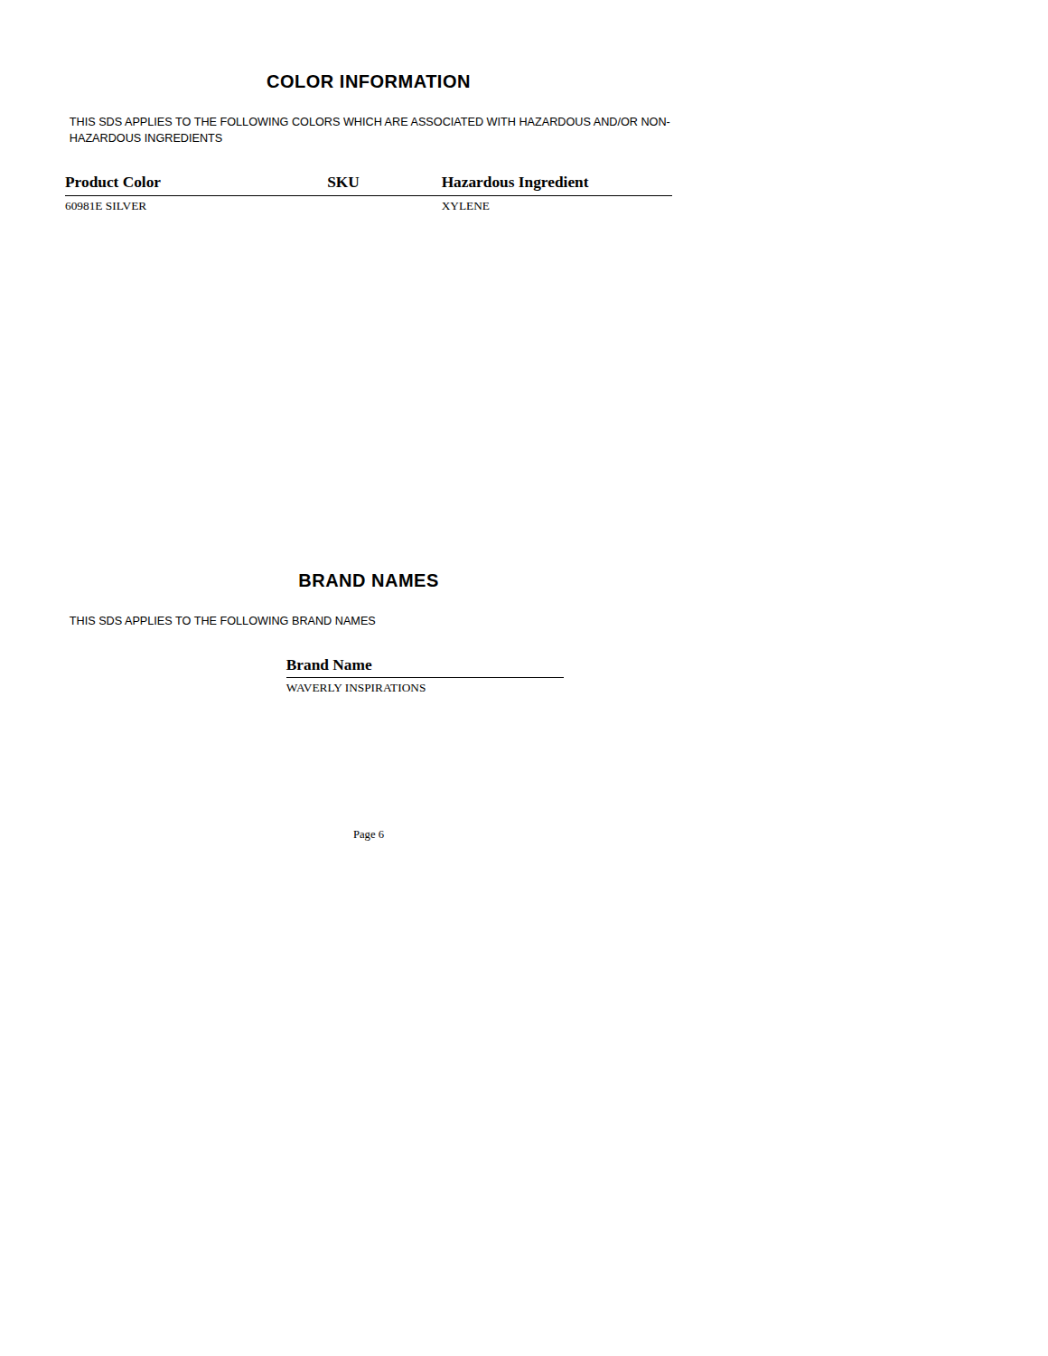COLOR INFORMATION
THIS SDS APPLIES TO THE FOLLOWING COLORS WHICH ARE ASSOCIATED WITH HAZARDOUS AND/OR NON-HAZARDOUS INGREDIENTS
| Product Color | SKU | Hazardous Ingredient |
| --- | --- | --- |
| 60981E SILVER | | XYLENE |
BRAND NAMES
THIS SDS APPLIES TO THE FOLLOWING BRAND NAMES
| Brand Name |
| --- |
| WAVERLY INSPIRATIONS |
Page 6